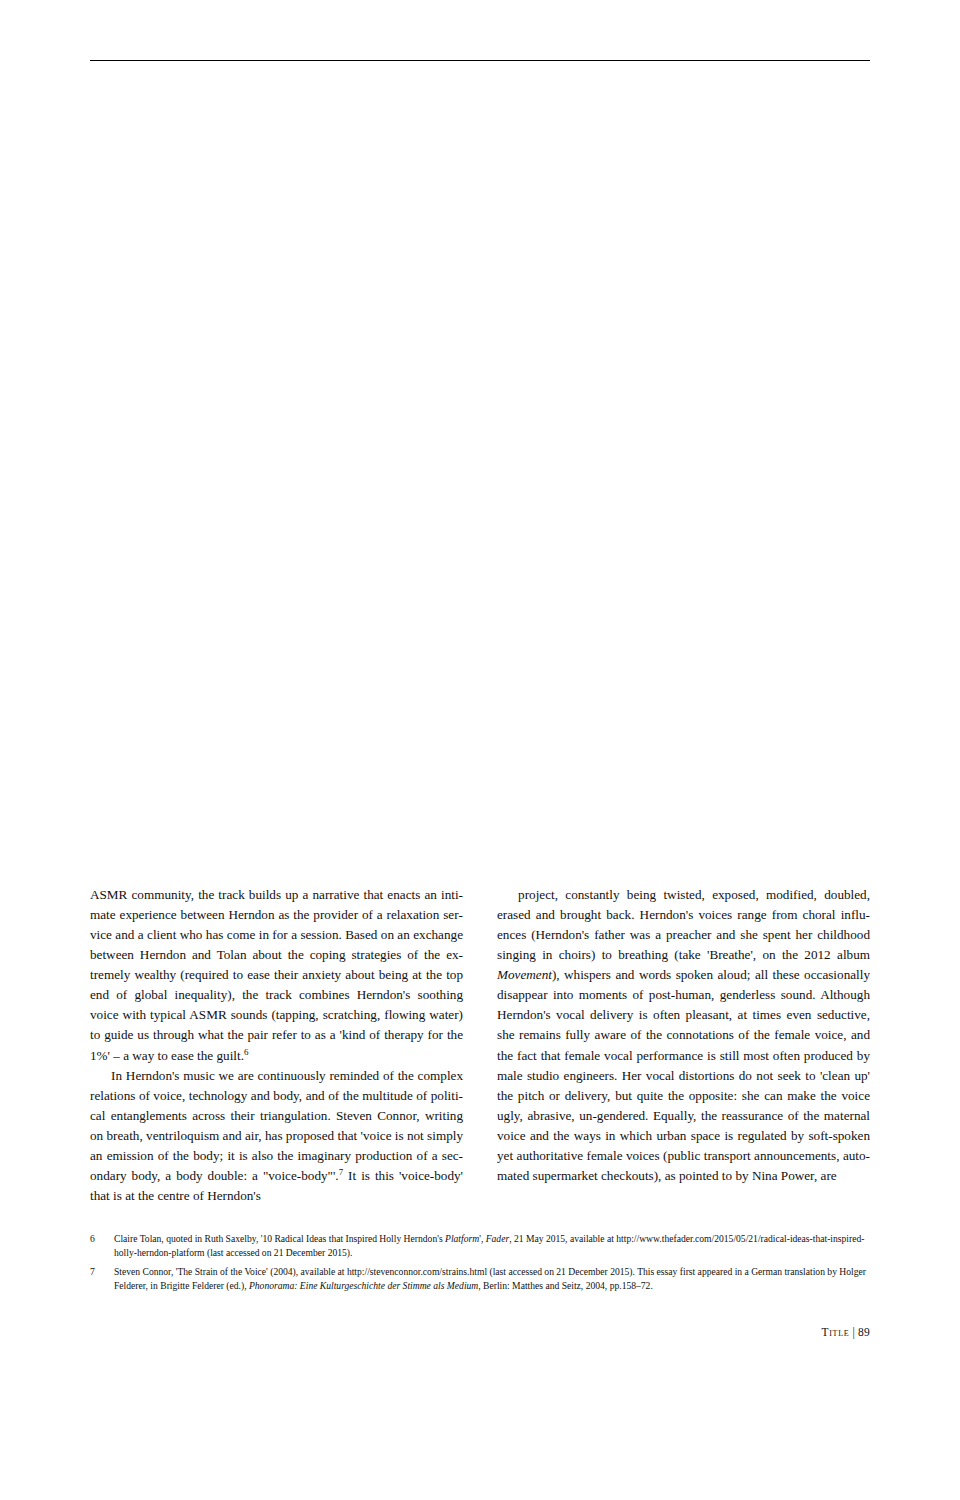ASMR community, the track builds up a narrative that enacts an intimate experience between Herndon as the provider of a relaxation service and a client who has come in for a session. Based on an exchange between Herndon and Tolan about the coping strategies of the extremely wealthy (required to ease their anxiety about being at the top end of global inequality), the track combines Herndon's soothing voice with typical ASMR sounds (tapping, scratching, flowing water) to guide us through what the pair refer to as a 'kind of therapy for the 1%' – a way to ease the guilt.6
In Herndon's music we are continuously reminded of the complex relations of voice, technology and body, and of the multitude of political entanglements across their triangulation. Steven Connor, writing on breath, ventriloquism and air, has proposed that 'voice is not simply an emission of the body; it is also the imaginary production of a secondary body, a body double: a "voice-body"'.7 It is this 'voice-body' that is at the centre of Herndon's
project, constantly being twisted, exposed, modified, doubled, erased and brought back. Herndon's voices range from choral influences (Herndon's father was a preacher and she spent her childhood singing in choirs) to breathing (take 'Breathe', on the 2012 album Movement), whispers and words spoken aloud; all these occasionally disappear into moments of post-human, genderless sound. Although Herndon's vocal delivery is often pleasant, at times even seductive, she remains fully aware of the connotations of the female voice, and the fact that female vocal performance is still most often produced by male studio engineers. Her vocal distortions do not seek to 'clean up' the pitch or delivery, but quite the opposite: she can make the voice ugly, abrasive, un-gendered. Equally, the reassurance of the maternal voice and the ways in which urban space is regulated by soft-spoken yet authoritative female voices (public transport announcements, automated supermarket checkouts), as pointed to by Nina Power, are
6
Claire Tolan, quoted in Ruth Saxelby, '10 Radical Ideas that Inspired Holly Herndon's Platform', Fader, 21 May 2015, available at http://www.thefader.com/2015/05/21/radical-ideas-that-inspired-holly-herndon-platform (last accessed on 21 December 2015).
7
Steven Connor, 'The Strain of the Voice' (2004), available at http://stevenconnor.com/strains.html (last accessed on 21 December 2015). This essay first appeared in a German translation by Holger Felderer, in Brigitte Felderer (ed.), Phonorama: Eine Kulturgeschichte der Stimme als Medium, Berlin: Matthes and Seitz, 2004, pp.158–72.
Title | 89